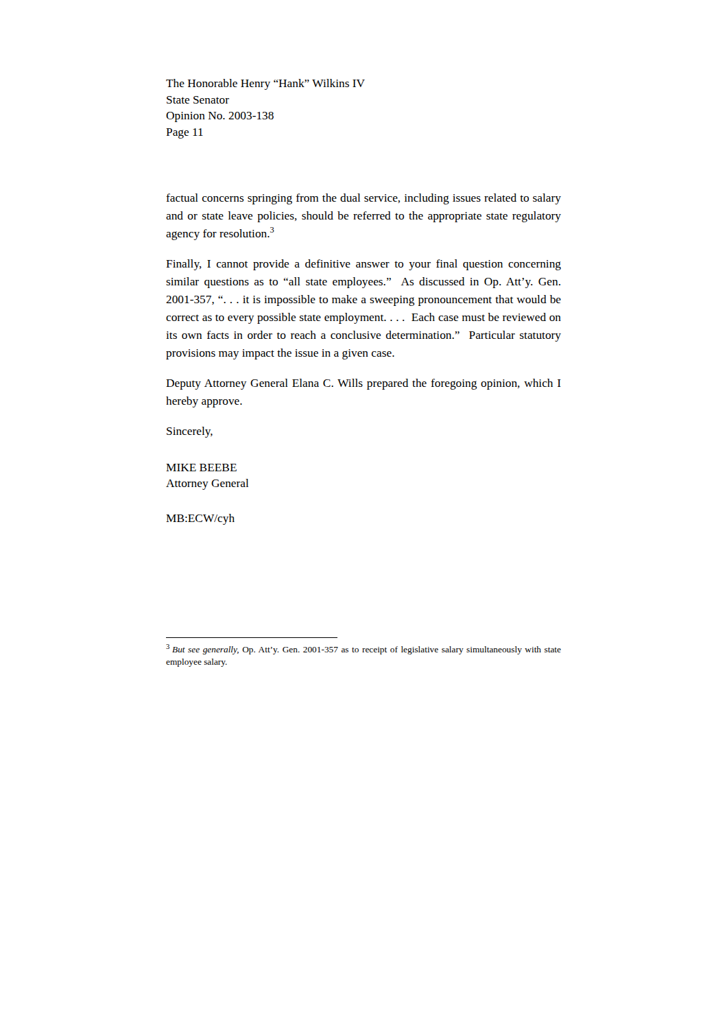The Honorable Henry “Hank” Wilkins IV
State Senator
Opinion No. 2003-138
Page 11
factual concerns springing from the dual service, including issues related to salary and or state leave policies, should be referred to the appropriate state regulatory agency for resolution.3
Finally, I cannot provide a definitive answer to your final question concerning similar questions as to “all state employees.” As discussed in Op. Att’y. Gen. 2001-357, “. . . it is impossible to make a sweeping pronouncement that would be correct as to every possible state employment. . . . Each case must be reviewed on its own facts in order to reach a conclusive determination.” Particular statutory provisions may impact the issue in a given case.
Deputy Attorney General Elana C. Wills prepared the foregoing opinion, which I hereby approve.
Sincerely,
MIKE BEEBE
Attorney General
MB:ECW/cyh
3 But see generally, Op. Att’y. Gen. 2001-357 as to receipt of legislative salary simultaneously with state employee salary.